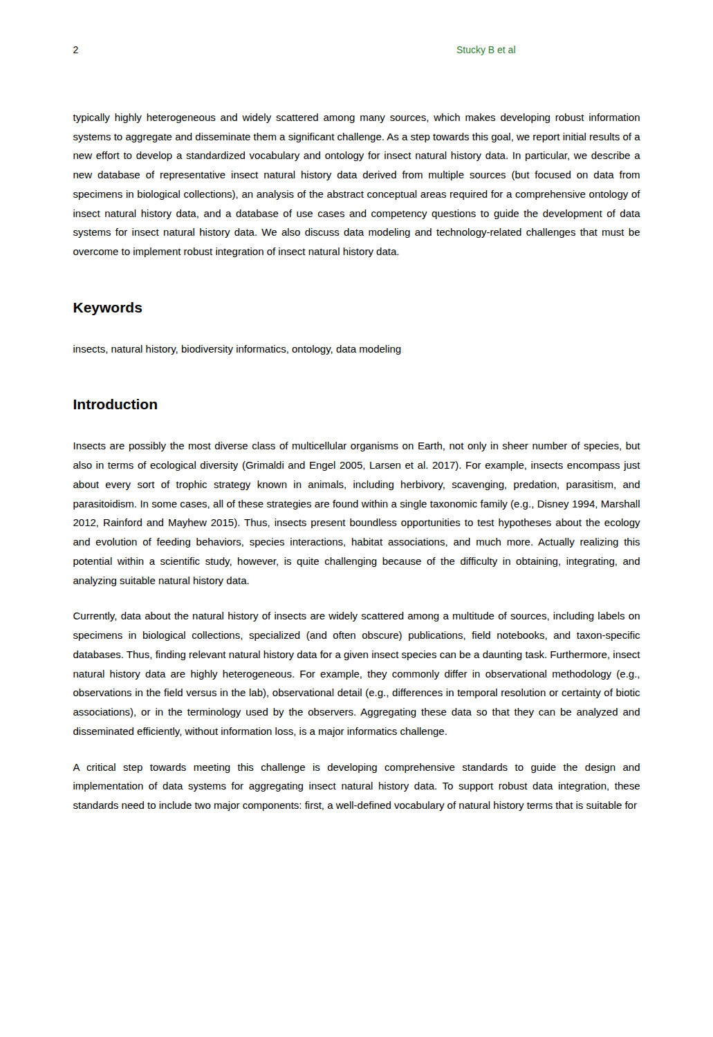2 Stucky B et al
typically highly heterogeneous and widely scattered among many sources, which makes developing robust information systems to aggregate and disseminate them a significant challenge. As a step towards this goal, we report initial results of a new effort to develop a standardized vocabulary and ontology for insect natural history data. In particular, we describe a new database of representative insect natural history data derived from multiple sources (but focused on data from specimens in biological collections), an analysis of the abstract conceptual areas required for a comprehensive ontology of insect natural history data, and a database of use cases and competency questions to guide the development of data systems for insect natural history data. We also discuss data modeling and technology-related challenges that must be overcome to implement robust integration of insect natural history data.
Keywords
insects, natural history, biodiversity informatics, ontology, data modeling
Introduction
Insects are possibly the most diverse class of multicellular organisms on Earth, not only in sheer number of species, but also in terms of ecological diversity (Grimaldi and Engel 2005, Larsen et al. 2017). For example, insects encompass just about every sort of trophic strategy known in animals, including herbivory, scavenging, predation, parasitism, and parasitoidism. In some cases, all of these strategies are found within a single taxonomic family (e.g., Disney 1994, Marshall 2012, Rainford and Mayhew 2015). Thus, insects present boundless opportunities to test hypotheses about the ecology and evolution of feeding behaviors, species interactions, habitat associations, and much more. Actually realizing this potential within a scientific study, however, is quite challenging because of the difficulty in obtaining, integrating, and analyzing suitable natural history data.
Currently, data about the natural history of insects are widely scattered among a multitude of sources, including labels on specimens in biological collections, specialized (and often obscure) publications, field notebooks, and taxon-specific databases. Thus, finding relevant natural history data for a given insect species can be a daunting task. Furthermore, insect natural history data are highly heterogeneous. For example, they commonly differ in observational methodology (e.g., observations in the field versus in the lab), observational detail (e.g., differences in temporal resolution or certainty of biotic associations), or in the terminology used by the observers. Aggregating these data so that they can be analyzed and disseminated efficiently, without information loss, is a major informatics challenge.
A critical step towards meeting this challenge is developing comprehensive standards to guide the design and implementation of data systems for aggregating insect natural history data. To support robust data integration, these standards need to include two major components: first, a well-defined vocabulary of natural history terms that is suitable for